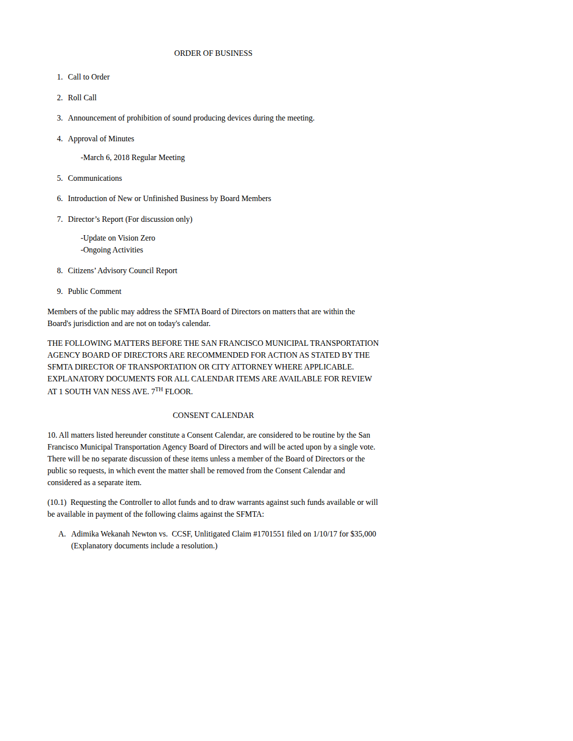ORDER OF BUSINESS
Call to Order
Roll Call
Announcement of prohibition of sound producing devices during the meeting.
Approval of Minutes
-March 6, 2018 Regular Meeting
Communications
Introduction of New or Unfinished Business by Board Members
Director’s Report (For discussion only)
-Update on Vision Zero
-Ongoing Activities
Citizens’ Advisory Council Report
Public Comment
Members of the public may address the SFMTA Board of Directors on matters that are within the Board's jurisdiction and are not on today's calendar.
The following matters before the San Francisco Municipal Transportation Agency Board of Directors are recommended for action as stated by the SFMTA Director of Transportation or City Attorney where applicable. Explanatory documents for all calendar items are available for review at 1 South Van Ness Ave. 7th Floor.
CONSENT CALENDAR
10. All matters listed hereunder constitute a Consent Calendar, are considered to be routine by the San Francisco Municipal Transportation Agency Board of Directors and will be acted upon by a single vote. There will be no separate discussion of these items unless a member of the Board of Directors or the public so requests, in which event the matter shall be removed from the Consent Calendar and considered as a separate item.
(10.1) Requesting the Controller to allot funds and to draw warrants against such funds available or will be available in payment of the following claims against the SFMTA:
Adimika Wekanah Newton vs. CCSF, Unlitigated Claim #1701551 filed on 1/10/17 for $35,000 (Explanatory documents include a resolution.)